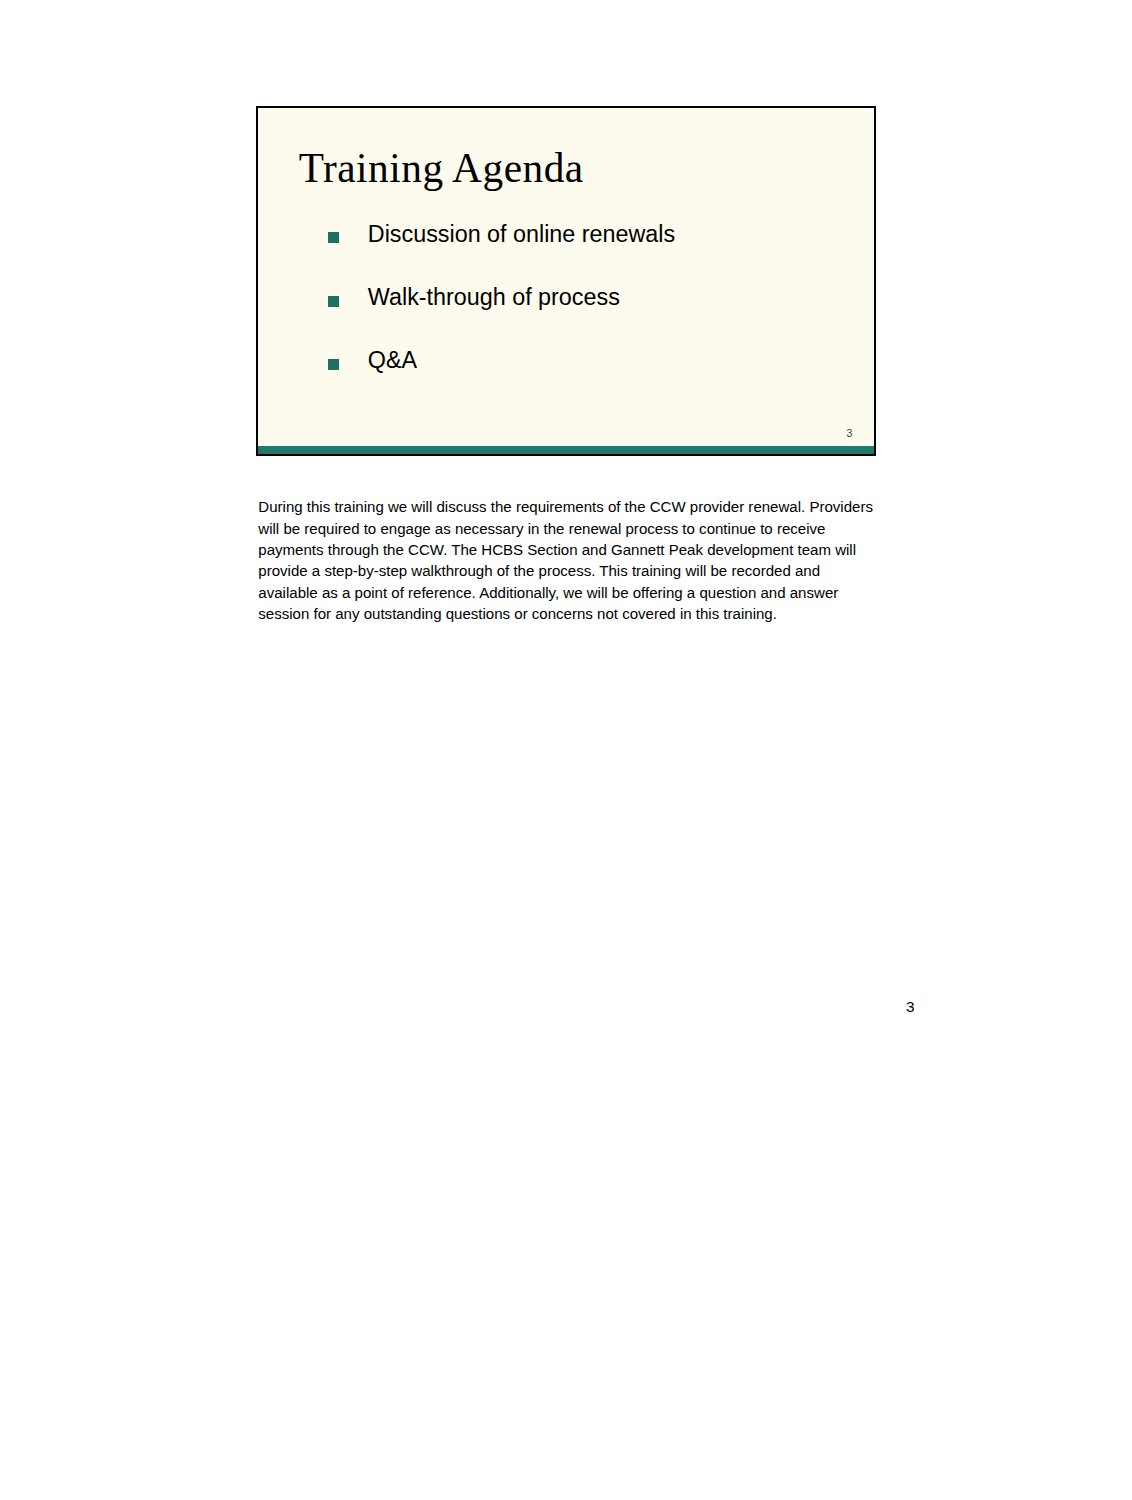Training Agenda
Discussion of online renewals
Walk-through of process
Q&A
3
During this training we will discuss the requirements of the CCW provider renewal. Providers will be required to engage as necessary in the renewal process to continue to receive payments through the CCW. The HCBS Section and Gannett Peak development team will provide a step-by-step walkthrough of the process. This training will be recorded and available as a point of reference. Additionally, we will be offering a question and answer session for any outstanding questions or concerns not covered in this training.
3